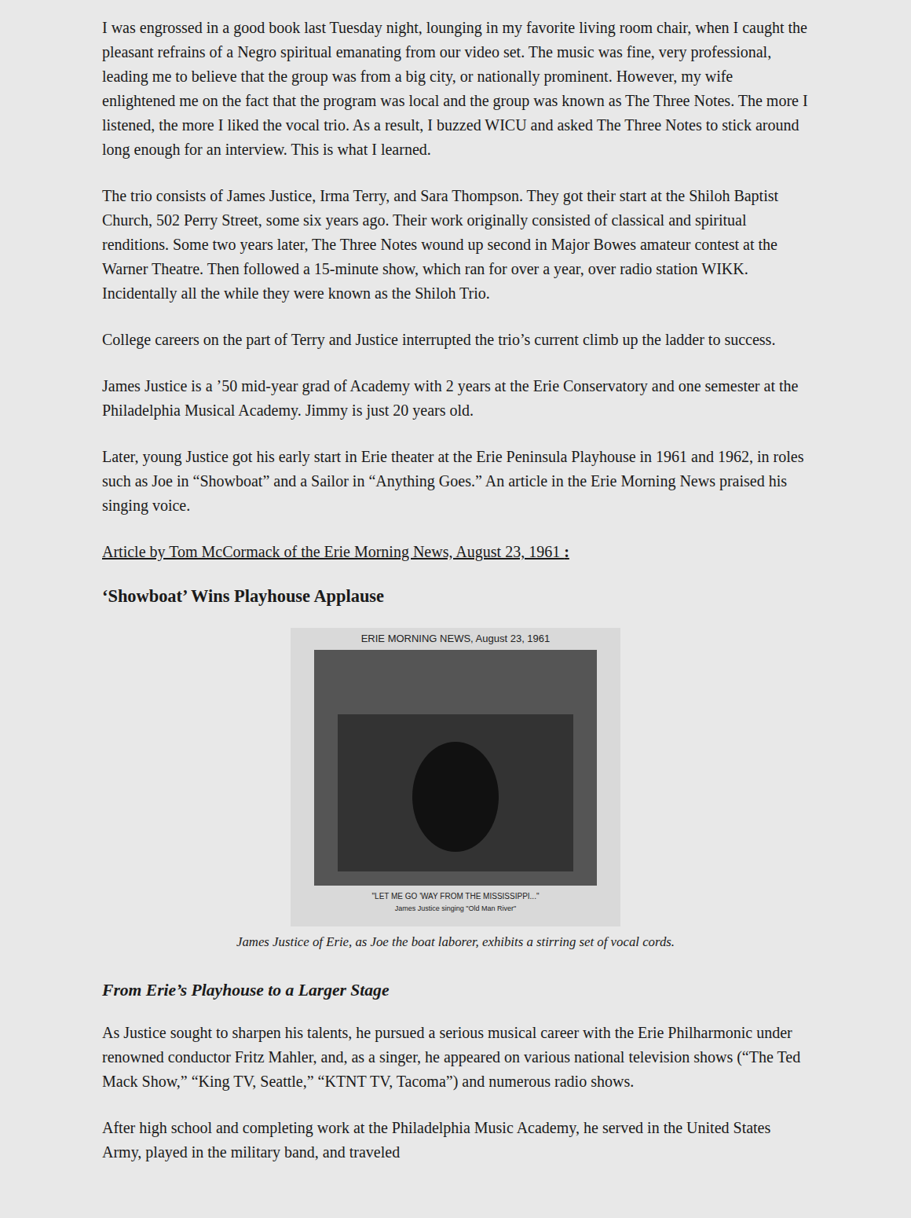I was engrossed in a good book last Tuesday night, lounging in my favorite living room chair, when I caught the pleasant refrains of a Negro spiritual emanating from our video set. The music was fine, very professional, leading me to believe that the group was from a big city, or nationally prominent. However, my wife enlightened me on the fact that the program was local and the group was known as The Three Notes. The more I listened, the more I liked the vocal trio. As a result, I buzzed WICU and asked The Three Notes to stick around long enough for an interview. This is what I learned.
The trio consists of James Justice, Irma Terry, and Sara Thompson. They got their start at the Shiloh Baptist Church, 502 Perry Street, some six years ago. Their work originally consisted of classical and spiritual renditions. Some two years later, The Three Notes wound up second in Major Bowes amateur contest at the Warner Theatre. Then followed a 15-minute show, which ran for over a year, over radio station WIKK. Incidentally all the while they were known as the Shiloh Trio.
College careers on the part of Terry and Justice interrupted the trio’s current climb up the ladder to success.
James Justice is a ’50 mid-year grad of Academy with 2 years at the Erie Conservatory and one semester at the Philadelphia Musical Academy. Jimmy is just 20 years old.
Later, young Justice got his early start in Erie theater at the Erie Peninsula Playhouse in 1961 and 1962, in roles such as Joe in “Showboat” and a Sailor in “Anything Goes.” An article in the Erie Morning News praised his singing voice.
Article by Tom McCormack of the Erie Morning News, August 23, 1961 :
‘Showboat’ Wins Playhouse Applause
James Justice of Erie, as Joe the boat laborer, exhibits a stirring set of vocal cords.
From Erie’s Playhouse to a Larger Stage
As Justice sought to sharpen his talents, he pursued a serious musical career with the Erie Philharmonic under renowned conductor Fritz Mahler, and, as a singer, he appeared on various national television shows (“The Ted Mack Show,” “King TV, Seattle,” “KTNT TV, Tacoma”) and numerous radio shows.
After high school and completing work at the Philadelphia Music Academy, he served in the United States Army, played in the military band, and traveled